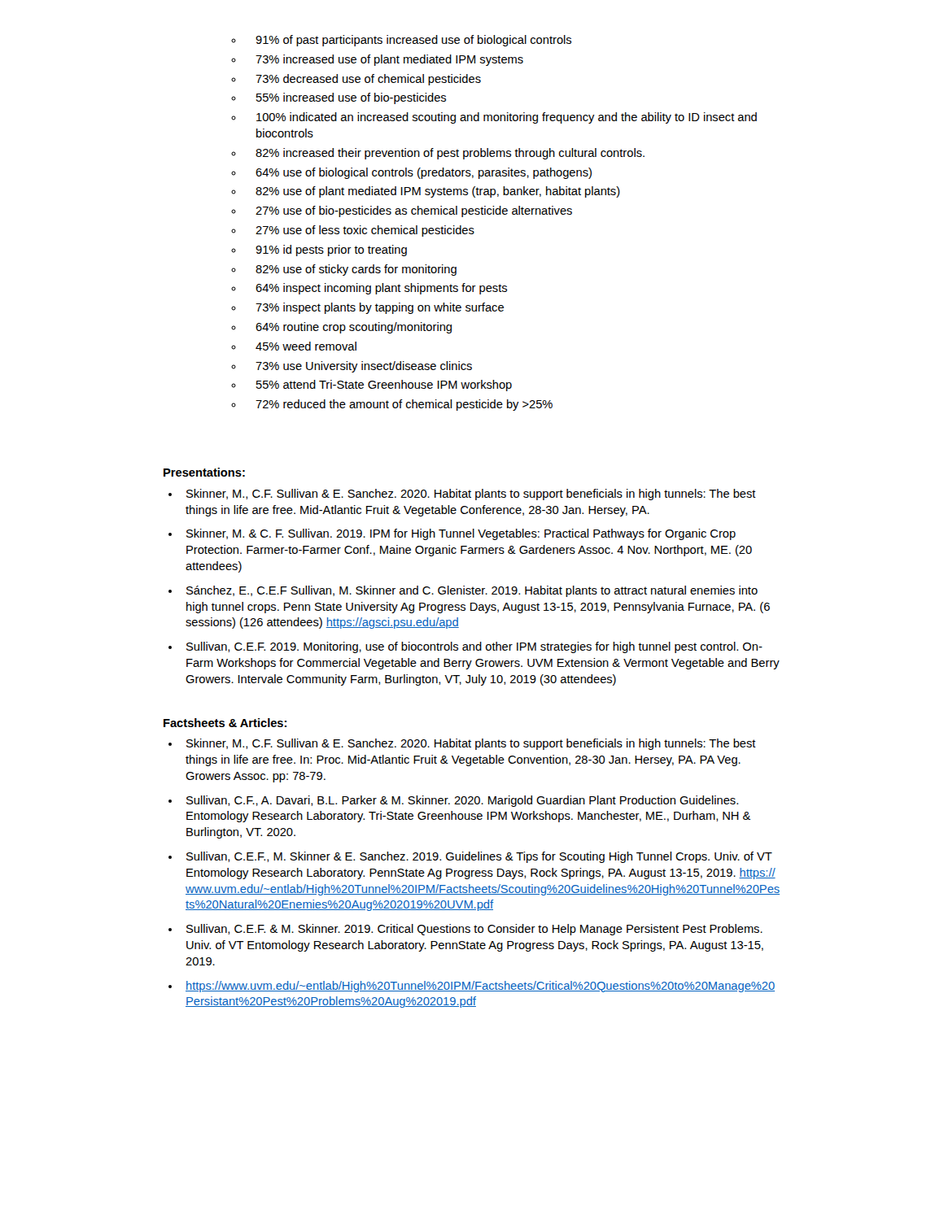91% of past participants increased use of biological controls
73% increased use of plant mediated IPM systems
73% decreased use of chemical pesticides
55% increased use of bio-pesticides
100% indicated an increased scouting and monitoring frequency and the ability to ID insect and biocontrols
82% increased their prevention of pest problems through cultural controls.
64% use of biological controls (predators, parasites, pathogens)
82% use of plant mediated IPM systems (trap, banker, habitat plants)
27% use of bio-pesticides as chemical pesticide alternatives
27% use of less toxic chemical pesticides
91% id pests prior to treating
82% use of sticky cards for monitoring
64% inspect incoming plant shipments for pests
73% inspect plants by tapping on white surface
64% routine crop scouting/monitoring
45% weed removal
73% use University insect/disease clinics
55% attend Tri-State Greenhouse IPM workshop
72% reduced the amount of chemical pesticide by >25%
Presentations:
Skinner, M., C.F. Sullivan & E. Sanchez. 2020. Habitat plants to support beneficials in high tunnels: The best things in life are free. Mid-Atlantic Fruit & Vegetable Conference, 28-30 Jan. Hersey, PA.
Skinner, M. & C. F. Sullivan. 2019. IPM for High Tunnel Vegetables: Practical Pathways for Organic Crop Protection. Farmer-to-Farmer Conf., Maine Organic Farmers & Gardeners Assoc. 4 Nov. Northport, ME. (20 attendees)
Sánchez, E., C.E.F Sullivan, M. Skinner and C. Glenister. 2019. Habitat plants to attract natural enemies into high tunnel crops. Penn State University Ag Progress Days, August 13-15, 2019, Pennsylvania Furnace, PA. (6 sessions) (126 attendees) https://agsci.psu.edu/apd
Sullivan, C.E.F. 2019. Monitoring, use of biocontrols and other IPM strategies for high tunnel pest control. On-Farm Workshops for Commercial Vegetable and Berry Growers. UVM Extension & Vermont Vegetable and Berry Growers. Intervale Community Farm, Burlington, VT, July 10, 2019 (30 attendees)
Factsheets & Articles:
Skinner, M., C.F. Sullivan & E. Sanchez. 2020. Habitat plants to support beneficials in high tunnels: The best things in life are free. In: Proc. Mid-Atlantic Fruit & Vegetable Convention, 28-30 Jan. Hersey, PA. PA Veg. Growers Assoc. pp: 78-79.
Sullivan, C.F., A. Davari, B.L. Parker & M. Skinner. 2020. Marigold Guardian Plant Production Guidelines. Entomology Research Laboratory. Tri-State Greenhouse IPM Workshops. Manchester, ME., Durham, NH & Burlington, VT. 2020.
Sullivan, C.E.F., M. Skinner & E. Sanchez. 2019. Guidelines & Tips for Scouting High Tunnel Crops. Univ. of VT Entomology Research Laboratory. PennState Ag Progress Days, Rock Springs, PA. August 13-15, 2019. https://www.uvm.edu/~entlab/High%20Tunnel%20IPM/Factsheets/Scouting%20Guidelines%20High%20Tunnel%20Pests%20Natural%20Enemies%20Aug%202019%20UVM.pdf
Sullivan, C.E.F. & M. Skinner. 2019. Critical Questions to Consider to Help Manage Persistent Pest Problems. Univ. of VT Entomology Research Laboratory. PennState Ag Progress Days, Rock Springs, PA. August 13-15, 2019.
https://www.uvm.edu/~entlab/High%20Tunnel%20IPM/Factsheets/Critical%20Questions%20to%20Manage%20Persistant%20Pest%20Problems%20Aug%202019.pdf